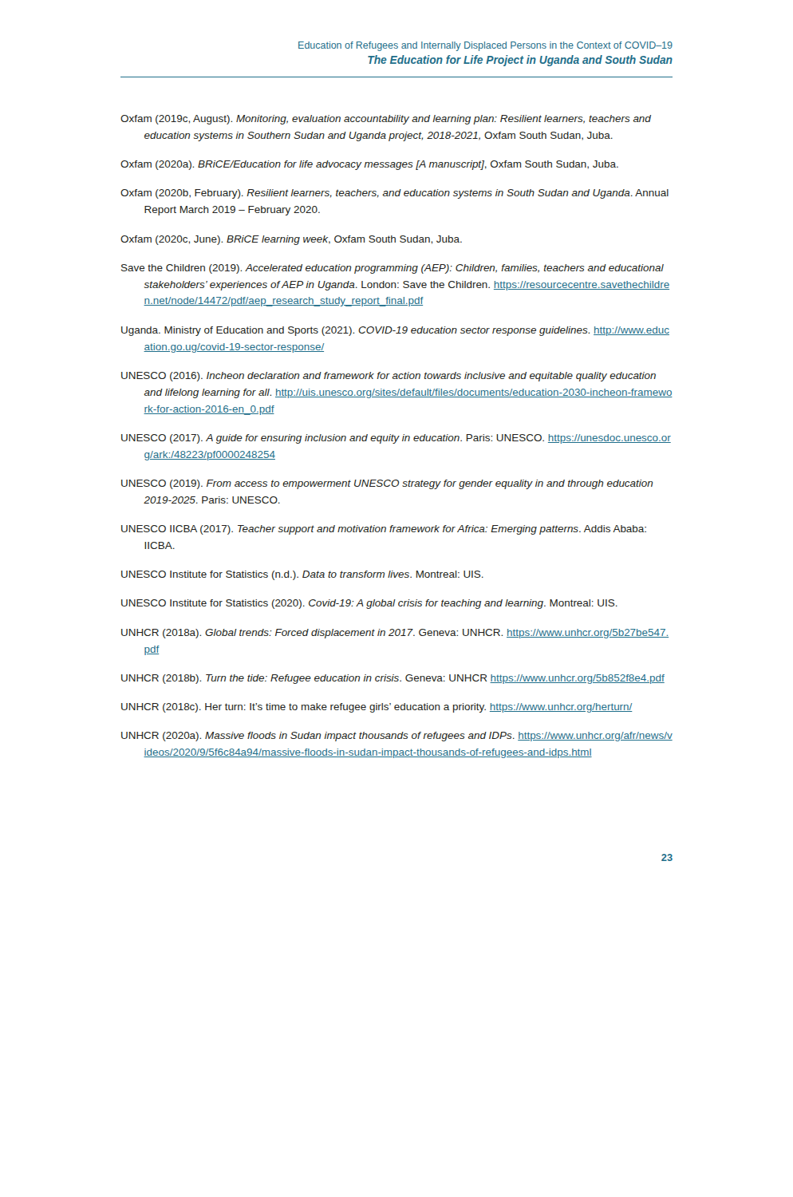Education of Refugees and Internally Displaced Persons in the Context of COVID–19
The Education for Life Project in Uganda and South Sudan
Oxfam (2019c, August). Monitoring, evaluation accountability and learning plan: Resilient learners, teachers and education systems in Southern Sudan and Uganda project, 2018-2021, Oxfam South Sudan, Juba.
Oxfam (2020a). BRiCE/Education for life advocacy messages [A manuscript], Oxfam South Sudan, Juba.
Oxfam (2020b, February). Resilient learners, teachers, and education systems in South Sudan and Uganda. Annual Report March 2019 – February 2020.
Oxfam (2020c, June). BRiCE learning week, Oxfam South Sudan, Juba.
Save the Children (2019). Accelerated education programming (AEP): Children, families, teachers and educational stakeholders’ experiences of AEP in Uganda. London: Save the Children. https://resourcecentre.savethechildren.net/node/14472/pdf/aep_research_study_report_final.pdf
Uganda. Ministry of Education and Sports (2021). COVID-19 education sector response guidelines. http://www.education.go.ug/covid-19-sector-response/
UNESCO (2016). Incheon declaration and framework for action towards inclusive and equitable quality education and lifelong learning for all. http://uis.unesco.org/sites/default/files/documents/education-2030-incheon-framework-for-action-2016-en_0.pdf
UNESCO (2017). A guide for ensuring inclusion and equity in education. Paris: UNESCO. https://unesdoc.unesco.org/ark:/48223/pf0000248254
UNESCO (2019). From access to empowerment UNESCO strategy for gender equality in and through education 2019-2025. Paris: UNESCO.
UNESCO IICBA (2017). Teacher support and motivation framework for Africa: Emerging patterns. Addis Ababa: IICBA.
UNESCO Institute for Statistics (n.d.). Data to transform lives. Montreal: UIS.
UNESCO Institute for Statistics (2020). Covid-19: A global crisis for teaching and learning. Montreal: UIS.
UNHCR (2018a). Global trends: Forced displacement in 2017. Geneva: UNHCR. https://www.unhcr.org/5b27be547.pdf
UNHCR (2018b). Turn the tide: Refugee education in crisis. Geneva: UNHCR https://www.unhcr.org/5b852f8e4.pdf
UNHCR (2018c). Her turn: It’s time to make refugee girls’ education a priority. https://www.unhcr.org/herturn/
UNHCR (2020a). Massive floods in Sudan impact thousands of refugees and IDPs. https://www.unhcr.org/afr/news/videos/2020/9/5f6c84a94/massive-floods-in-sudan-impact-thousands-of-refugees-and-idps.html
23